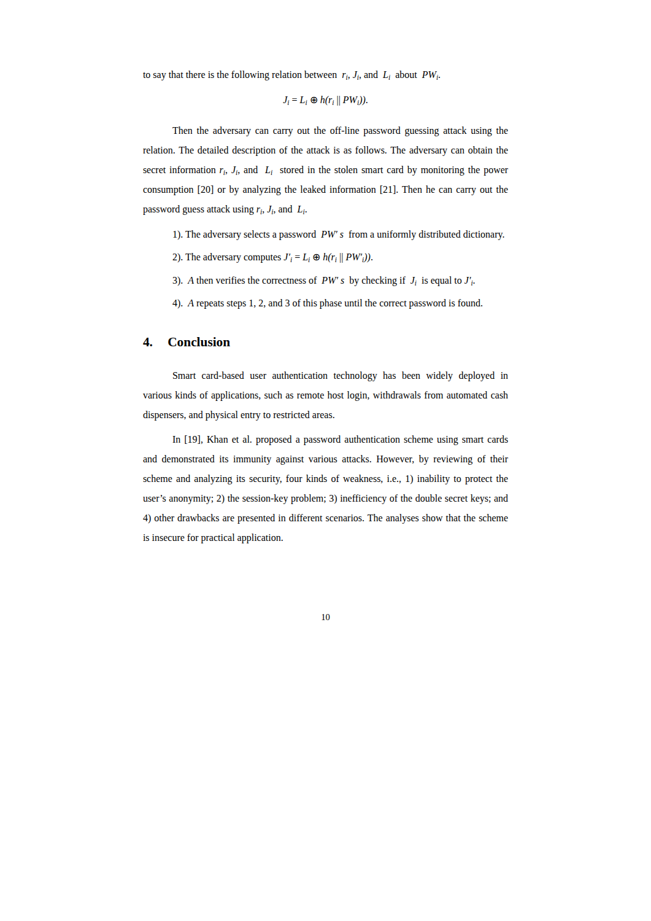to say that there is the following relation between ri, Ji, and Li about PWi.
Ji = Li ⊕ h(ri || PWi)).
Then the adversary can carry out the off-line password guessing attack using the relation. The detailed description of the attack is as follows. The adversary can obtain the secret information ri, Ji, and Li stored in the stolen smart card by monitoring the power consumption [20] or by analyzing the leaked information [21]. Then he can carry out the password guess attack using ri, Ji, and Li.
1). The adversary selects a password PW′ s from a uniformly distributed dictionary.
2). The adversary computes J′i = Li ⊕ h(ri || PW′i)).
3). A then verifies the correctness of PW′ s by checking if Ji is equal to J′i.
4). A repeats steps 1, 2, and 3 of this phase until the correct password is found.
4. Conclusion
Smart card-based user authentication technology has been widely deployed in various kinds of applications, such as remote host login, withdrawals from automated cash dispensers, and physical entry to restricted areas.
In [19], Khan et al. proposed a password authentication scheme using smart cards and demonstrated its immunity against various attacks. However, by reviewing of their scheme and analyzing its security, four kinds of weakness, i.e., 1) inability to protect the user’s anonymity; 2) the session-key problem; 3) inefficiency of the double secret keys; and 4) other drawbacks are presented in different scenarios. The analyses show that the scheme is insecure for practical application.
10